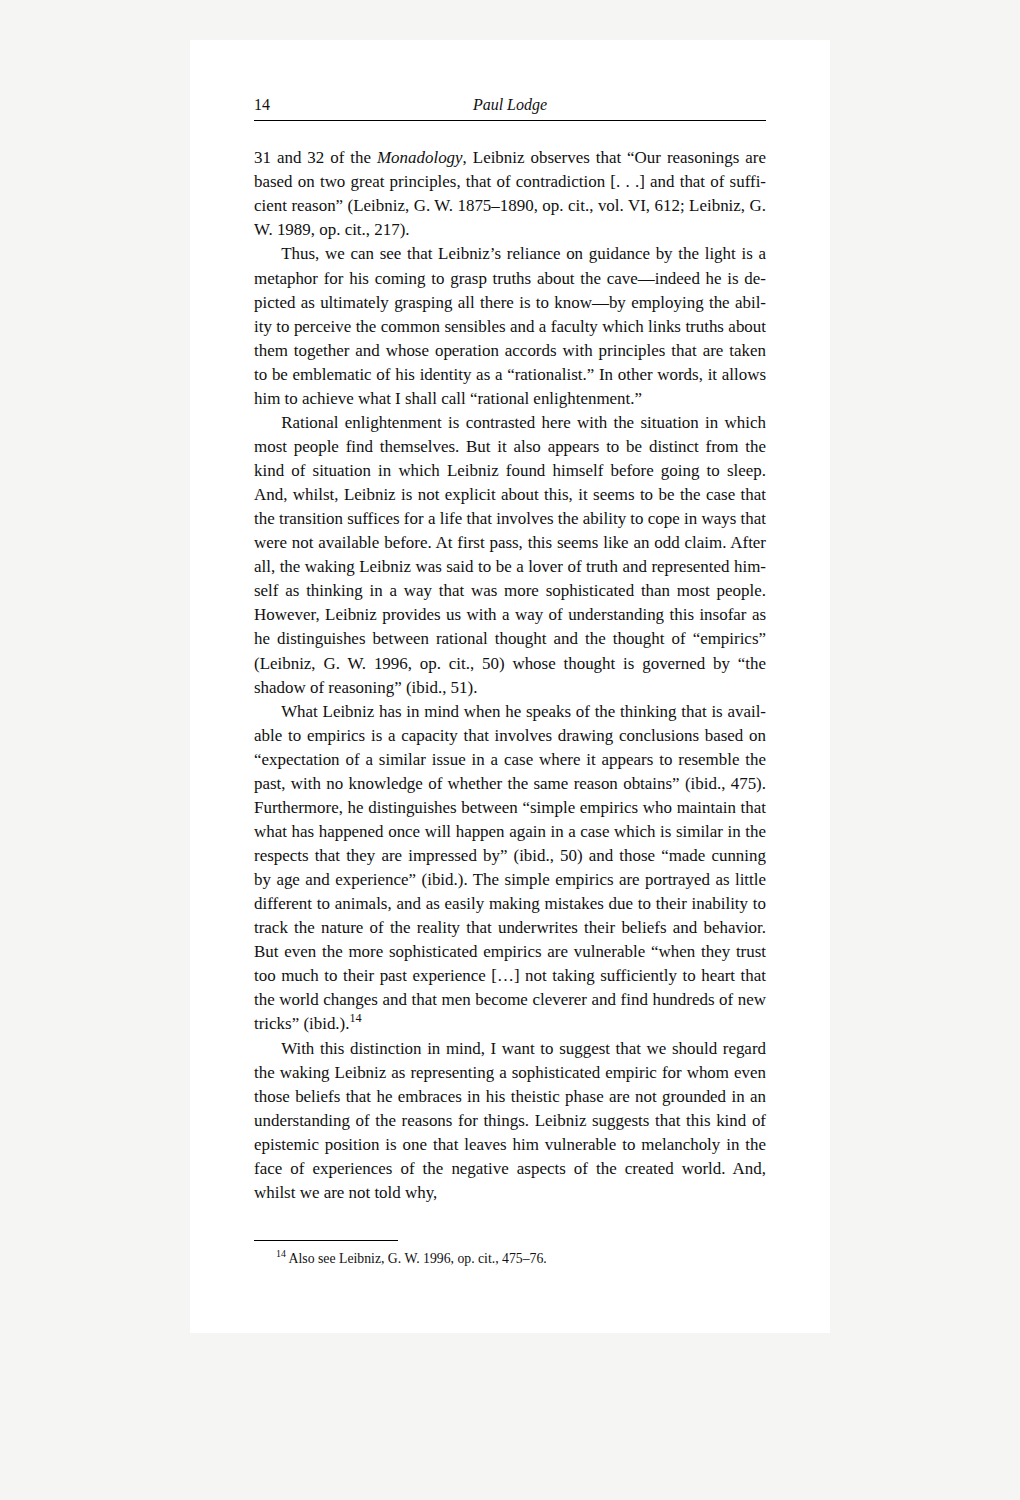14 Paul Lodge
31 and 32 of the Monadology, Leibniz observes that “Our reasonings are based on two great principles, that of contradiction [. . .] and that of sufficient reason” (Leibniz, G. W. 1875–1890, op. cit., vol. VI, 612; Leibniz, G. W. 1989, op. cit., 217).
Thus, we can see that Leibniz’s reliance on guidance by the light is a metaphor for his coming to grasp truths about the cave—indeed he is depicted as ultimately grasping all there is to know—by employing the ability to perceive the common sensibles and a faculty which links truths about them together and whose operation accords with principles that are taken to be emblematic of his identity as a “rationalist.” In other words, it allows him to achieve what I shall call “rational enlightenment.”
Rational enlightenment is contrasted here with the situation in which most people find themselves. But it also appears to be distinct from the kind of situation in which Leibniz found himself before going to sleep. And, whilst, Leibniz is not explicit about this, it seems to be the case that the transition suffices for a life that involves the ability to cope in ways that were not available before. At first pass, this seems like an odd claim. After all, the waking Leibniz was said to be a lover of truth and represented himself as thinking in a way that was more sophisticated than most people. However, Leibniz provides us with a way of understanding this insofar as he distinguishes between rational thought and the thought of “empirics” (Leibniz, G. W. 1996, op. cit., 50) whose thought is governed by “the shadow of reasoning” (ibid., 51).
What Leibniz has in mind when he speaks of the thinking that is available to empirics is a capacity that involves drawing conclusions based on “expectation of a similar issue in a case where it appears to resemble the past, with no knowledge of whether the same reason obtains” (ibid., 475). Furthermore, he distinguishes between “simple empirics who maintain that what has happened once will happen again in a case which is similar in the respects that they are impressed by” (ibid., 50) and those “made cunning by age and experience” (ibid.). The simple empirics are portrayed as little different to animals, and as easily making mistakes due to their inability to track the nature of the reality that underwrites their beliefs and behavior. But even the more sophisticated empirics are vulnerable “when they trust too much to their past experience […] not taking sufficiently to heart that the world changes and that men become cleverer and find hundreds of new tricks” (ibid.).14
With this distinction in mind, I want to suggest that we should regard the waking Leibniz as representing a sophisticated empiric for whom even those beliefs that he embraces in his theistic phase are not grounded in an understanding of the reasons for things. Leibniz suggests that this kind of epistemic position is one that leaves him vulnerable to melancholy in the face of experiences of the negative aspects of the created world. And, whilst we are not told why,
14 Also see Leibniz, G. W. 1996, op. cit., 475–76.